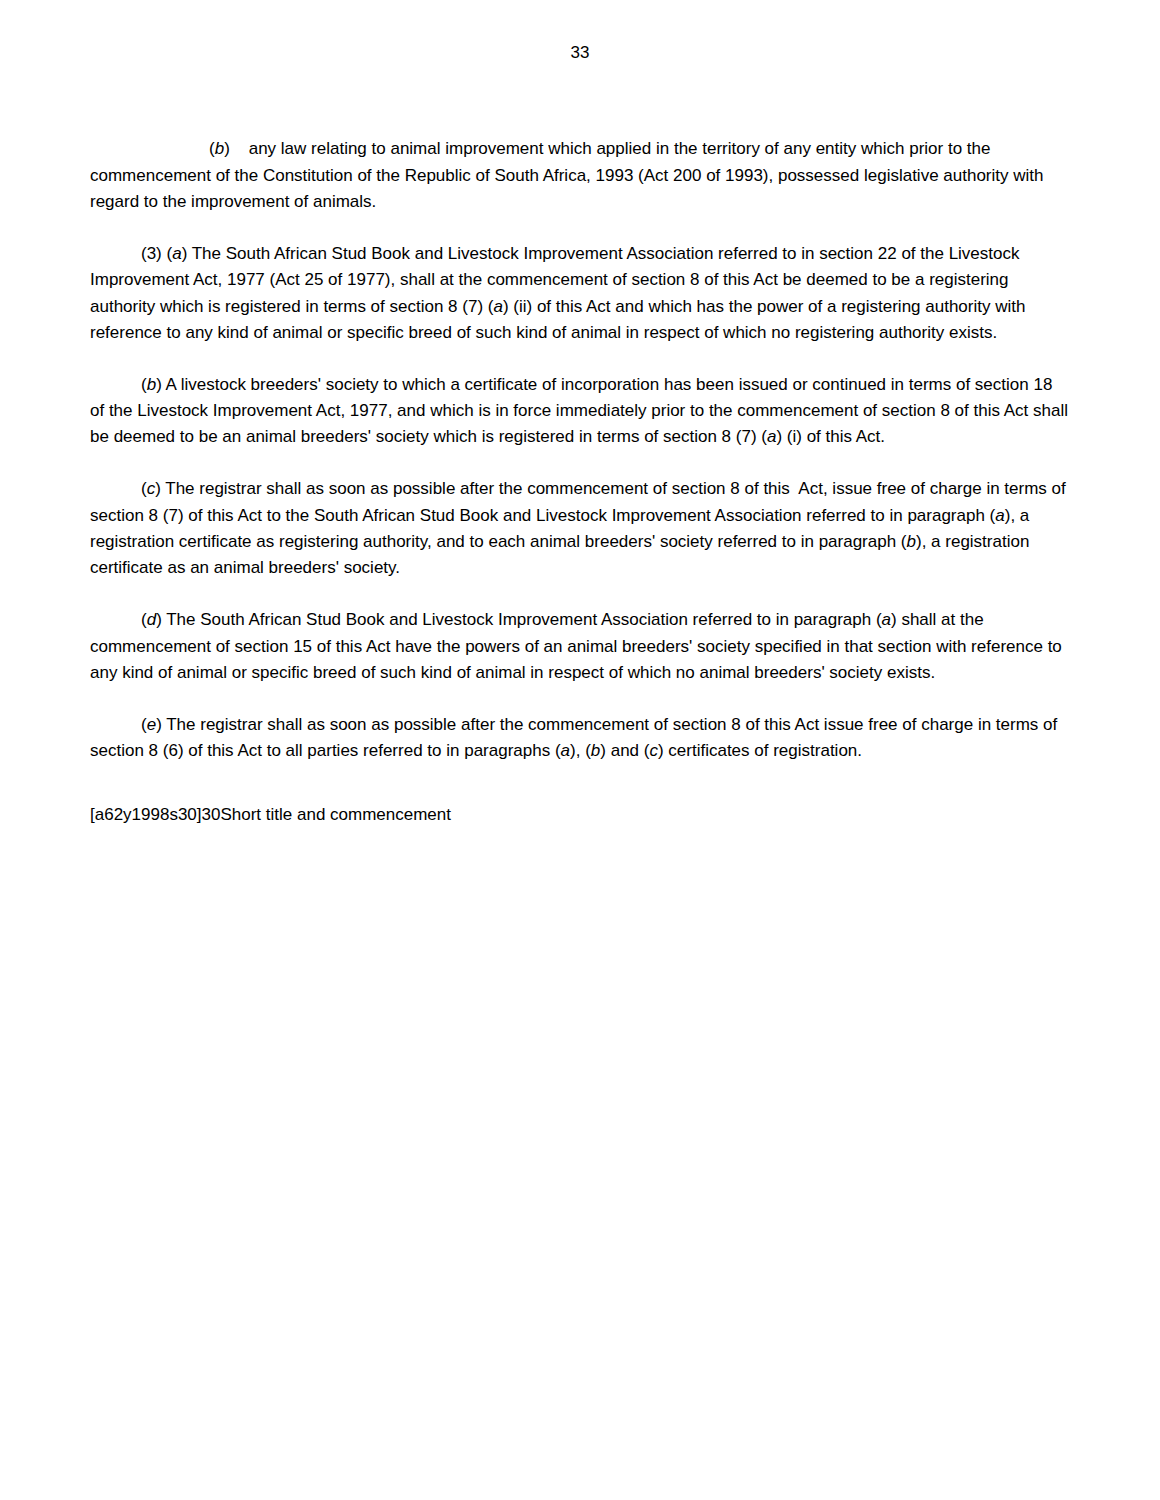33
(b) any law relating to animal improvement which applied in the territory of any entity which prior to the commencement of the Constitution of the Republic of South Africa, 1993 (Act 200 of 1993), possessed legislative authority with regard to the improvement of animals.
(3) (a) The South African Stud Book and Livestock Improvement Association referred to in section 22 of the Livestock Improvement Act, 1977 (Act 25 of 1977), shall at the commencement of section 8 of this Act be deemed to be a registering authority which is registered in terms of section 8 (7) (a) (ii) of this Act and which has the power of a registering authority with reference to any kind of animal or specific breed of such kind of animal in respect of which no registering authority exists.
(b) A livestock breeders' society to which a certificate of incorporation has been issued or continued in terms of section 18 of the Livestock Improvement Act, 1977, and which is in force immediately prior to the commencement of section 8 of this Act shall be deemed to be an animal breeders' society which is registered in terms of section 8 (7) (a) (i) of this Act.
(c) The registrar shall as soon as possible after the commencement of section 8 of this Act, issue free of charge in terms of section 8 (7) of this Act to the South African Stud Book and Livestock Improvement Association referred to in paragraph (a), a registration certificate as registering authority, and to each animal breeders' society referred to in paragraph (b), a registration certificate as an animal breeders' society.
(d) The South African Stud Book and Livestock Improvement Association referred to in paragraph (a) shall at the commencement of section 15 of this Act have the powers of an animal breeders' society specified in that section with reference to any kind of animal or specific breed of such kind of animal in respect of which no animal breeders' society exists.
(e) The registrar shall as soon as possible after the commencement of section 8 of this Act issue free of charge in terms of section 8 (6) of this Act to all parties referred to in paragraphs (a), (b) and (c) certificates of registration.
[a62y1998s30]30Short title and commencement